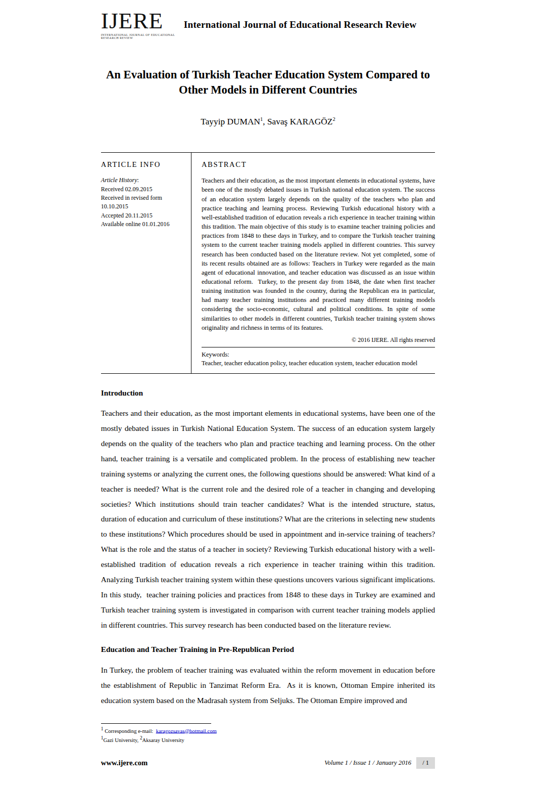IJERE International Journal of Educational Research Review
International Journal of Educational Research Review
An Evaluation of Turkish Teacher Education System Compared to Other Models in Different Countries
Tayyip DUMAN1, Savaş KARAGÖZ2
| ARTICLE INFO Article History : Received 02.09.2015 Received in revised form 10.10.2015 Accepted 20.11.2015 Available online 01.01.2016 | ABSTRACT Teachers and their education, as the most important elements in educational systems, have been one of the mostly debated issues in Turkish national education system. The success of an education system largely depends on the quality of the teachers who plan and practice teaching and learning process. Reviewing Turkish educational history with a well-established tradition of education reveals a rich experience in teacher training within this tradition. The main objective of this study is to examine teacher training policies and practices from 1848 to these days in Turkey, and to compare the Turkish teacher training system to the current teacher training models applied in different countries. This survey research has been conducted based on the literature review. Not yet completed, some of its recent results obtained are as follows: Teachers in Turkey were regarded as the main agent of educational innovation, and teacher education was discussed as an issue within educational reform. Turkey, to the present day from 1848, the date when first teacher training institution was founded in the country, during the Republican era in particular, had many teacher training institutions and practiced many different training models considering the socio-economic, cultural and political conditions. In spite of some similarities to other models in different countries, Turkish teacher training system shows originality and richness in terms of its features. © 2016 IJERE. All rights reserved Keywords: Teacher, teacher education policy, teacher education system, teacher education model |
Introduction
Teachers and their education, as the most important elements in educational systems, have been one of the mostly debated issues in Turkish National Education System. The success of an education system largely depends on the quality of the teachers who plan and practice teaching and learning process. On the other hand, teacher training is a versatile and complicated problem. In the process of establishing new teacher training systems or analyzing the current ones, the following questions should be answered: What kind of a teacher is needed? What is the current role and the desired role of a teacher in changing and developing societies? Which institutions should train teacher candidates? What is the intended structure, status, duration of education and curriculum of these institutions? What are the criterions in selecting new students to these institutions? Which procedures should be used in appointment and in-service training of teachers? What is the role and the status of a teacher in society? Reviewing Turkish educational history with a well-established tradition of education reveals a rich experience in teacher training within this tradition. Analyzing Turkish teacher training system within these questions uncovers various significant implications. In this study, teacher training policies and practices from 1848 to these days in Turkey are examined and Turkish teacher training system is investigated in comparison with current teacher training models applied in different countries. This survey research has been conducted based on the literature review.
Education and Teacher Training in Pre-Republican Period
In Turkey, the problem of teacher training was evaluated within the reform movement in education before the establishment of Republic in Tanzimat Reform Era. As it is known, Ottoman Empire inherited its education system based on the Madrasah system from Seljuks. The Ottoman Empire improved and
1 Corresponding e-mail: karagozsavas@hotmail.com
1Gazi University, 2Aksaray University
www.ijere.com
Volume 1 / Issue 1 / January 2016 / 1